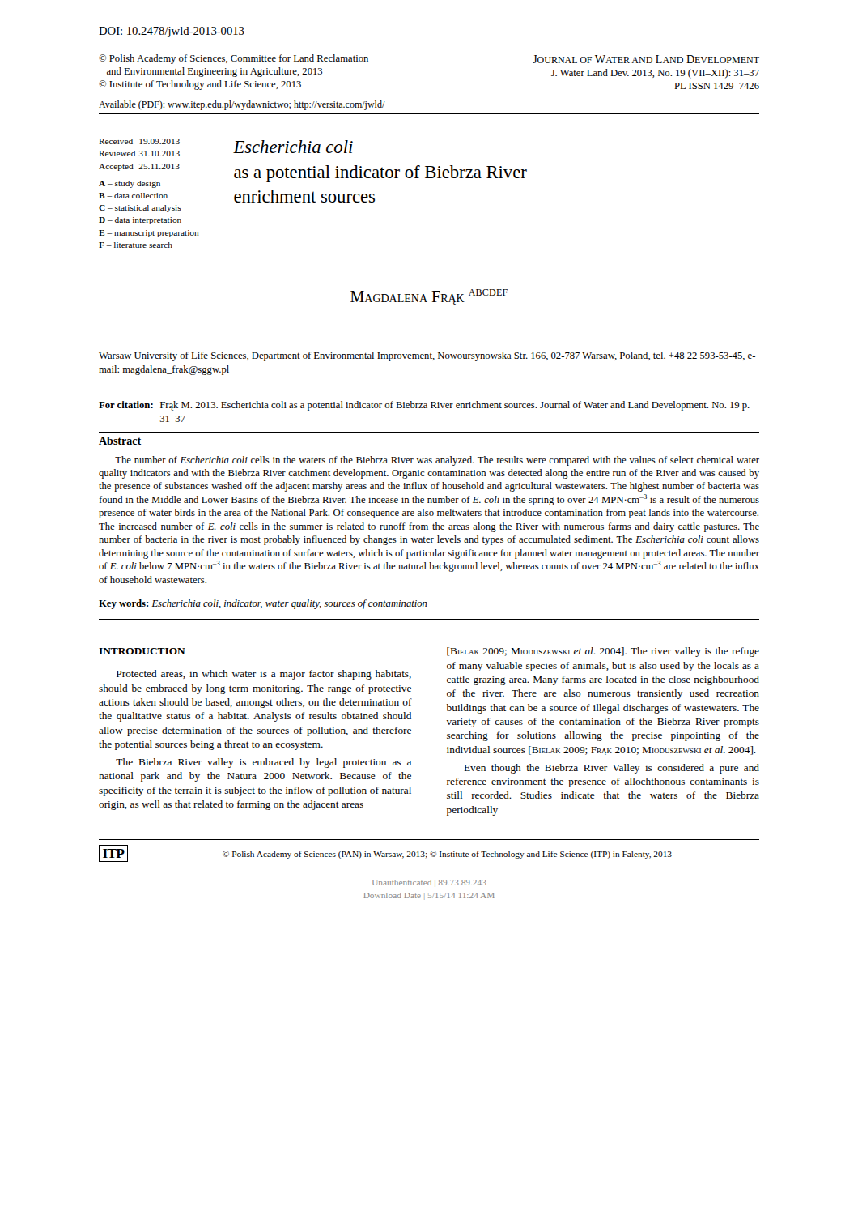DOI: 10.2478/jwld-2013-0013
© Polish Academy of Sciences, Committee for Land Reclamation
and Environmental Engineering in Agriculture, 2013
© Institute of Technology and Life Science, 2013
JOURNAL OF WATER AND LAND DEVELOPMENT
J. Water Land Dev. 2013, No. 19 (VII–XII): 31–37
PL ISSN 1429–7426
Available (PDF): www.itep.edu.pl/wydawnictwo; http://versita.com/jwld/
| Received | 19.09.2013 |
| Reviewed | 31.10.2013 |
| Accepted | 25.11.2013 |
A – study design
B – data collection
C – statistical analysis
D – data interpretation
E – manuscript preparation
F – literature search
Escherichia coli
as a potential indicator of Biebrza River
enrichment sources
Magdalena Frąk ABCDEF
Warsaw University of Life Sciences, Department of Environmental Improvement, Nowoursynowska Str. 166, 02-787 Warsaw, Poland, tel. +48 22 593-53-45, e-mail: magdalena_frak@sggw.pl
For citation:
Frąk M. 2013. Escherichia coli as a potential indicator of Biebrza River enrichment sources. Journal of Water and Land Development. No. 19 p. 31–37
Abstract
The number of Escherichia coli cells in the waters of the Biebrza River was analyzed. The results were compared with the values of select chemical water quality indicators and with the Biebrza River catchment development. Organic contamination was detected along the entire run of the River and was caused by the presence of substances washed off the adjacent marshy areas and the influx of household and agricultural wastewaters. The highest number of bacteria was found in the Middle and Lower Basins of the Biebrza River. The incease in the number of E. coli in the spring to over 24 MPN·cm–3 is a result of the numerous presence of water birds in the area of the National Park. Of consequence are also meltwaters that introduce contamination from peat lands into the watercourse. The increased number of E. coli cells in the summer is related to runoff from the areas along the River with numerous farms and dairy cattle pastures. The number of bacteria in the river is most probably influenced by changes in water levels and types of accumulated sediment. The Escherichia coli count allows determining the source of the contamination of surface waters, which is of particular significance for planned water management on protected areas. The number of E. coli below 7 MPN·cm–3 in the waters of the Biebrza River is at the natural background level, whereas counts of over 24 MPN·cm–3 are related to the influx of household wastewaters.
Key words: Escherichia coli, indicator, water quality, sources of contamination
INTRODUCTION
Protected areas, in which water is a major factor shaping habitats, should be embraced by long-term monitoring. The range of protective actions taken should be based, amongst others, on the determination of the qualitative status of a habitat. Analysis of results obtained should allow precise determination of the sources of pollution, and therefore the potential sources being a threat to an ecosystem.
The Biebrza River valley is embraced by legal protection as a national park and by the Natura 2000 Network. Because of the specificity of the terrain it is subject to the inflow of pollution of natural origin, as well as that related to farming on the adjacent areas
[Bielak 2009; Mioduszewski et al. 2004]. The river valley is the refuge of many valuable species of animals, but is also used by the locals as a cattle grazing area. Many farms are located in the close neighbourhood of the river. There are also numerous transiently used recreation buildings that can be a source of illegal discharges of wastewaters. The variety of causes of the contamination of the Biebrza River prompts searching for solutions allowing the precise pinpointing of the individual sources [Bielak 2009; Frąk 2010; Mioduszewski et al. 2004].
Even though the Biebrza River Valley is considered a pure and reference environment the presence of allochthonous contaminants is still recorded. Studies indicate that the waters of the Biebrza periodically
ITP
© Polish Academy of Sciences (PAN) in Warsaw, 2013; © Institute of Technology and Life Science (ITP) in Falenty, 2013
Unauthenticated | 89.73.89.243
Download Date | 5/15/14 11:24 AM